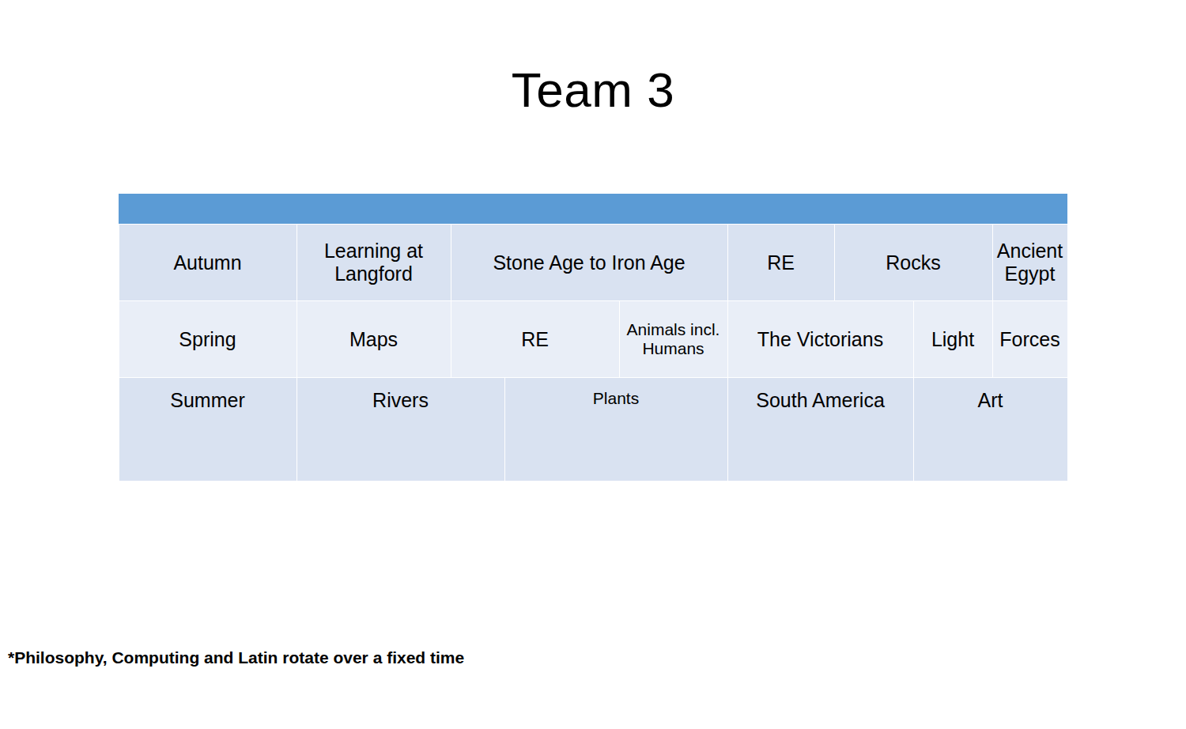Team 3
| Autumn | Learning at Langford | Stone Age to Iron Age | RE | Rocks | Ancient Egypt |
| Spring | Maps | RE | Animals incl. Humans | The Victorians | Light | Forces |
| Summer | Rivers | Plants | South America | Art |
*Philosophy, Computing and Latin rotate over a fixed time